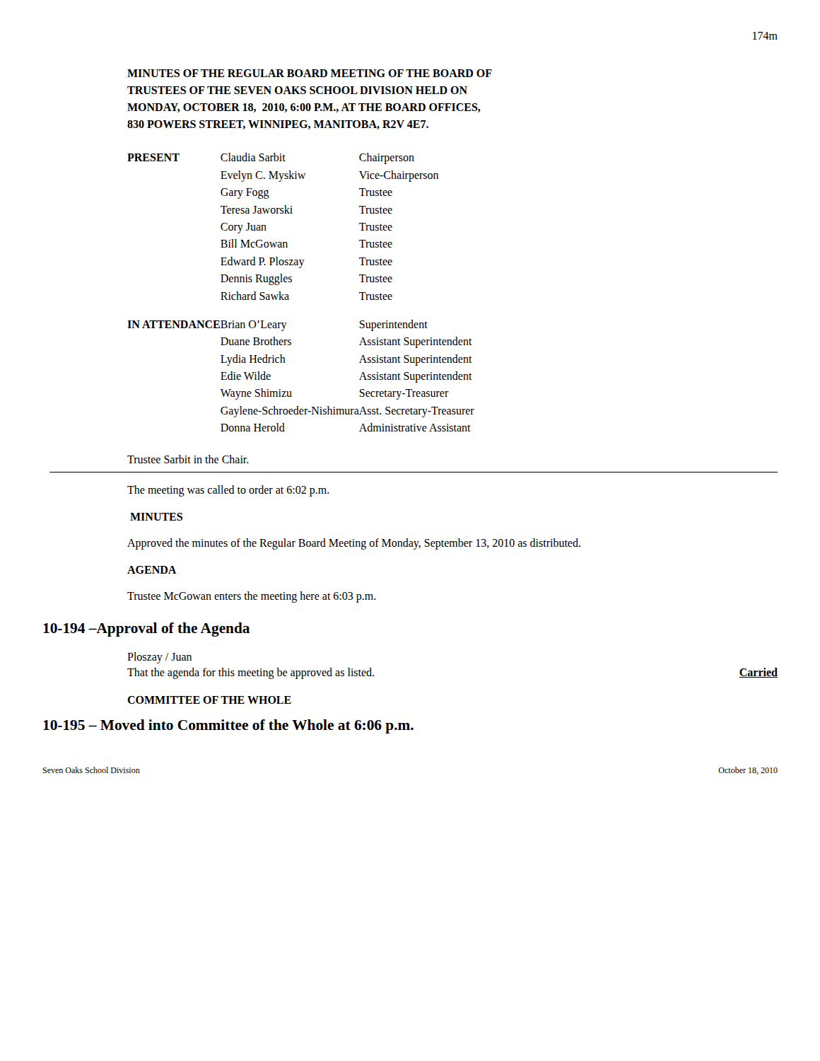174m
MINUTES OF THE REGULAR BOARD MEETING OF THE BOARD OF
TRUSTEES OF THE SEVEN OAKS SCHOOL DIVISION HELD ON
MONDAY, OCTOBER 18, 2010, 6:00 P.M., AT THE BOARD OFFICES,
830 POWERS STREET, WINNIPEG, MANITOBA, R2V 4E7.
| PRESENT | Claudia Sarbit | Chairperson |
| | Evelyn C. Myskiw | Vice-Chairperson |
| | Gary Fogg | Trustee |
| | Teresa Jaworski | Trustee |
| | Cory Juan | Trustee |
| | Bill McGowan | Trustee |
| | Edward P. Ploszay | Trustee |
| | Dennis Ruggles | Trustee |
| | Richard Sawka | Trustee |
| IN ATTENDANCE | Brian O’Leary | Superintendent |
| | Duane Brothers | Assistant Superintendent |
| | Lydia Hedrich | Assistant Superintendent |
| | Edie Wilde | Assistant Superintendent |
| | Wayne Shimizu | Secretary-Treasurer |
| | Gaylene-Schroeder-Nishimura | Asst. Secretary-Treasurer |
| | Donna Herold | Administrative Assistant |
Trustee Sarbit in the Chair.
The meeting was called to order at 6:02 p.m.
MINUTES
Approved the minutes of the Regular Board Meeting of Monday, September 13, 2010 as distributed.
AGENDA
Trustee McGowan enters the meeting here at 6:03 p.m.
10-194 –Approval of the Agenda
Ploszay / Juan
That the agenda for this meeting be approved as listed. Carried
COMMITTEE OF THE WHOLE
10-195 – Moved into Committee of the Whole at 6:06 p.m.
Seven Oaks School Division October 18, 2010